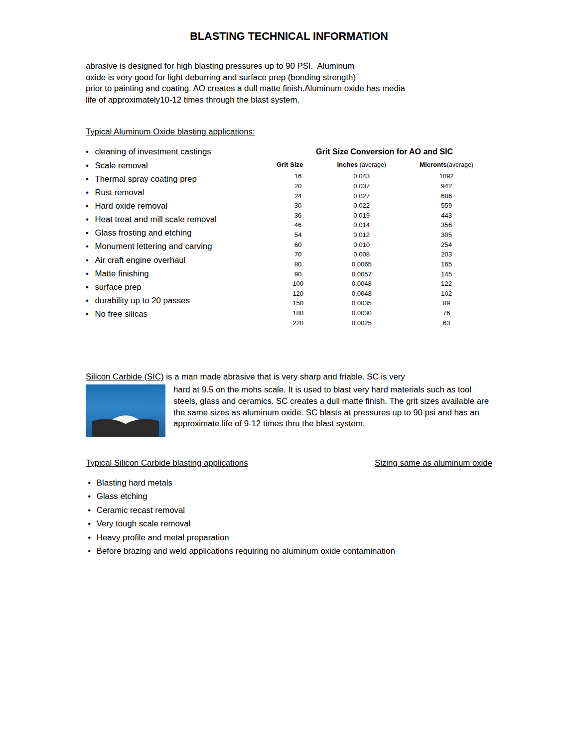BLASTING TECHNICAL INFORMATION
abrasive is designed for high blasting pressures up to 90 PSI. Aluminum
oxide is very good for light deburring and surface prep (bonding strength)
prior to painting and coating. AO creates a dull matte finish.Aluminum oxide has media
life of approximately10-12 times through the blast system.
Typical Aluminum Oxide blasting applications:
cleaning of investment castings
Scale removal
Thermal spray coating prep
Rust removal
Hard oxide removal
Heat treat and mill scale removal
Glass frosting and etching
Monument lettering and carving
Air craft engine overhaul
Matte finishing
surface prep
durability up to 20 passes
No free silicas
Grit Size Conversion for AO and SIC
| Grit Size | Inches (average) | Micronts (average) |
| --- | --- | --- |
| 16 | 0.043 | 1092 |
| 20 | 0.037 | 942 |
| 24 | 0.027 | 686 |
| 30 | 0.022 | 559 |
| 36 | 0.019 | 443 |
| 46 | 0.014 | 356 |
| 54 | 0.012 | 305 |
| 60 | 0.010 | 254 |
| 70 | 0.008 | 203 |
| 80 | 0.0065 | 165 |
| 90 | 0.0057 | 145 |
| 100 | 0.0048 | 122 |
| 120 | 0.0048 | 102 |
| 150 | 0.0035 | 89 |
| 180 | 0.0030 | 76 |
| 220 | 0.0025 | 63 |
Silicon Carbide (SIC) is a man made abrasive that is very sharp and friable. SC is very
hard at 9.5 on the mohs scale. It is used to blast very hard materials such as tool steels, glass and ceramics. SC creates a dull matte finish. The grit sizes available are the same sizes as aluminum oxide. SC blasts at pressures up to 90 psi and has an approximate life of 9-12 times thru the blast system.
Typical Silicon Carbide blasting applications Sizing same as aluminum oxide
Blasting hard metals
Glass etching
Ceramic recast removal
Very tough scale removal
Heavy profile and metal preparation
Before brazing and weld applications requiring no aluminum oxide contamination